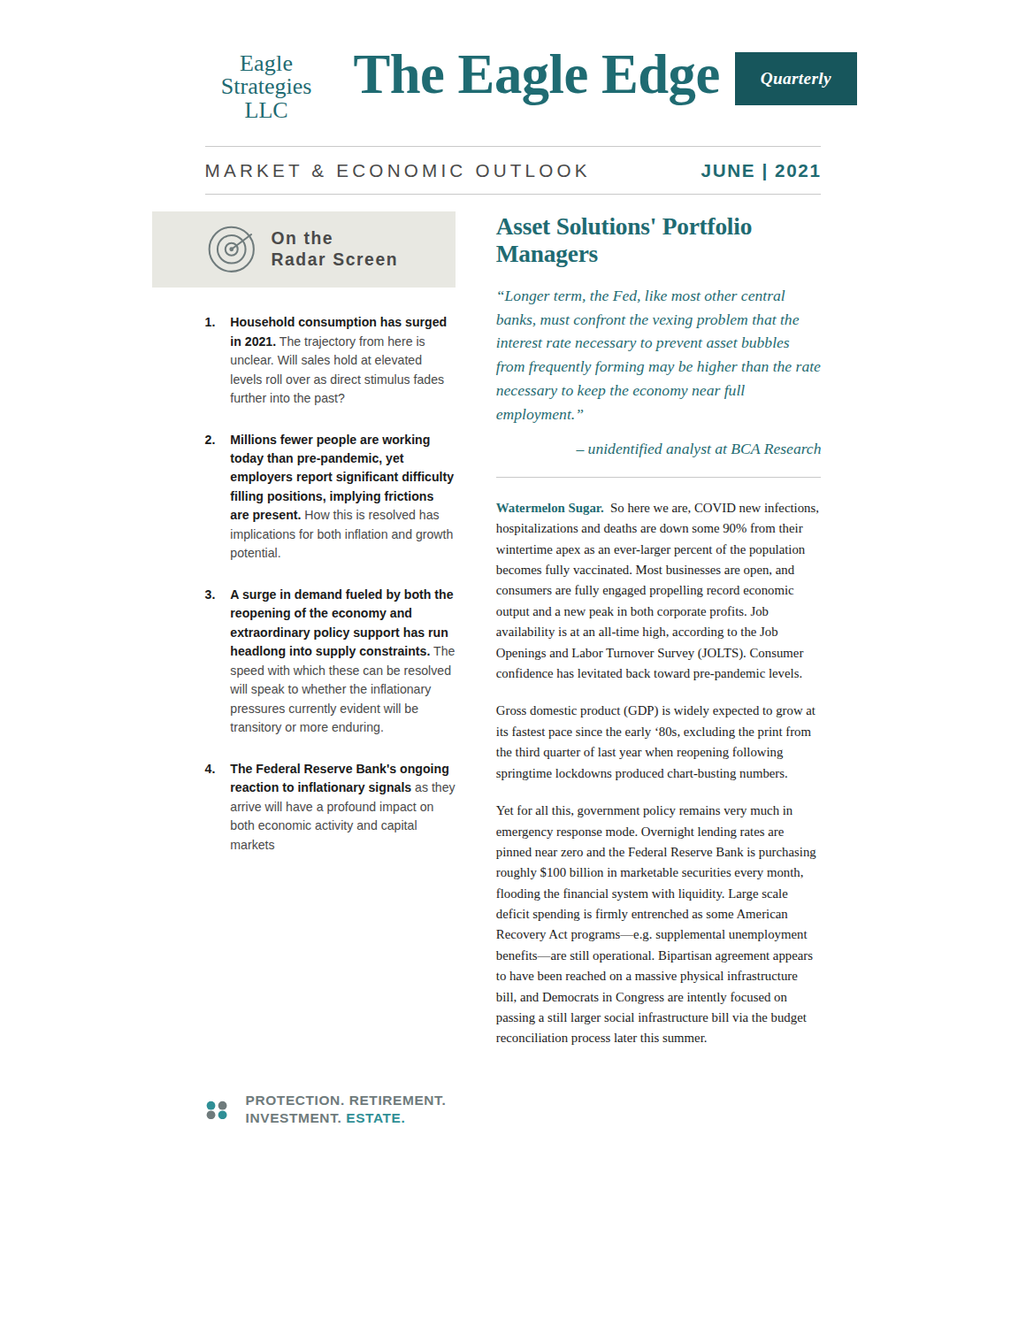Eagle
Strategies
LLC
The Eagle Edge
Quarterly
Market & Economic Outlook
JUNE | 2021
On the
Radar Screen
Household consumption has surged in 2021. The trajectory from here is unclear. Will sales hold at elevated levels roll over as direct stimulus fades further into the past?
Millions fewer people are working today than pre-pandemic, yet employers report significant difficulty filling positions, implying frictions are present. How this is resolved has implications for both inflation and growth potential.
A surge in demand fueled by both the reopening of the economy and extraordinary policy support has run headlong into supply constraints. The speed with which these can be resolved will speak to whether the inflationary pressures currently evident will be transitory or more enduring.
The Federal Reserve Bank's ongoing reaction to inflationary signals as they arrive will have a profound impact on both economic activity and capital markets
Asset Solutions' Portfolio Managers
“Longer term, the Fed, like most other central banks, must confront the vexing problem that the interest rate necessary to prevent asset bubbles from frequently forming may be higher than the rate necessary to keep the economy near full employment.”
– unidentified analyst at BCA Research
Watermelon Sugar. So here we are, COVID new infections, hospitalizations and deaths are down some 90% from their wintertime apex as an ever-larger percent of the population becomes fully vaccinated. Most businesses are open, and consumers are fully engaged propelling record economic output and a new peak in both corporate profits. Job availability is at an all-time high, according to the Job Openings and Labor Turnover Survey (JOLTS). Consumer confidence has levitated back toward pre-pandemic levels.
Gross domestic product (GDP) is widely expected to grow at its fastest pace since the early ‘80s, excluding the print from the third quarter of last year when reopening following springtime lockdowns produced chart-busting numbers.
Yet for all this, government policy remains very much in emergency response mode. Overnight lending rates are pinned near zero and the Federal Reserve Bank is purchasing roughly $100 billion in marketable securities every month, flooding the financial system with liquidity. Large scale deficit spending is firmly entrenched as some American Recovery Act programs—e.g. supplemental unemployment benefits—are still operational. Bipartisan agreement appears to have been reached on a massive physical infrastructure bill, and Democrats in Congress are intently focused on passing a still larger social infrastructure bill via the budget reconciliation process later this summer.
PROTECTION. RETIREMENT.
INVESTMENT. ESTATE.